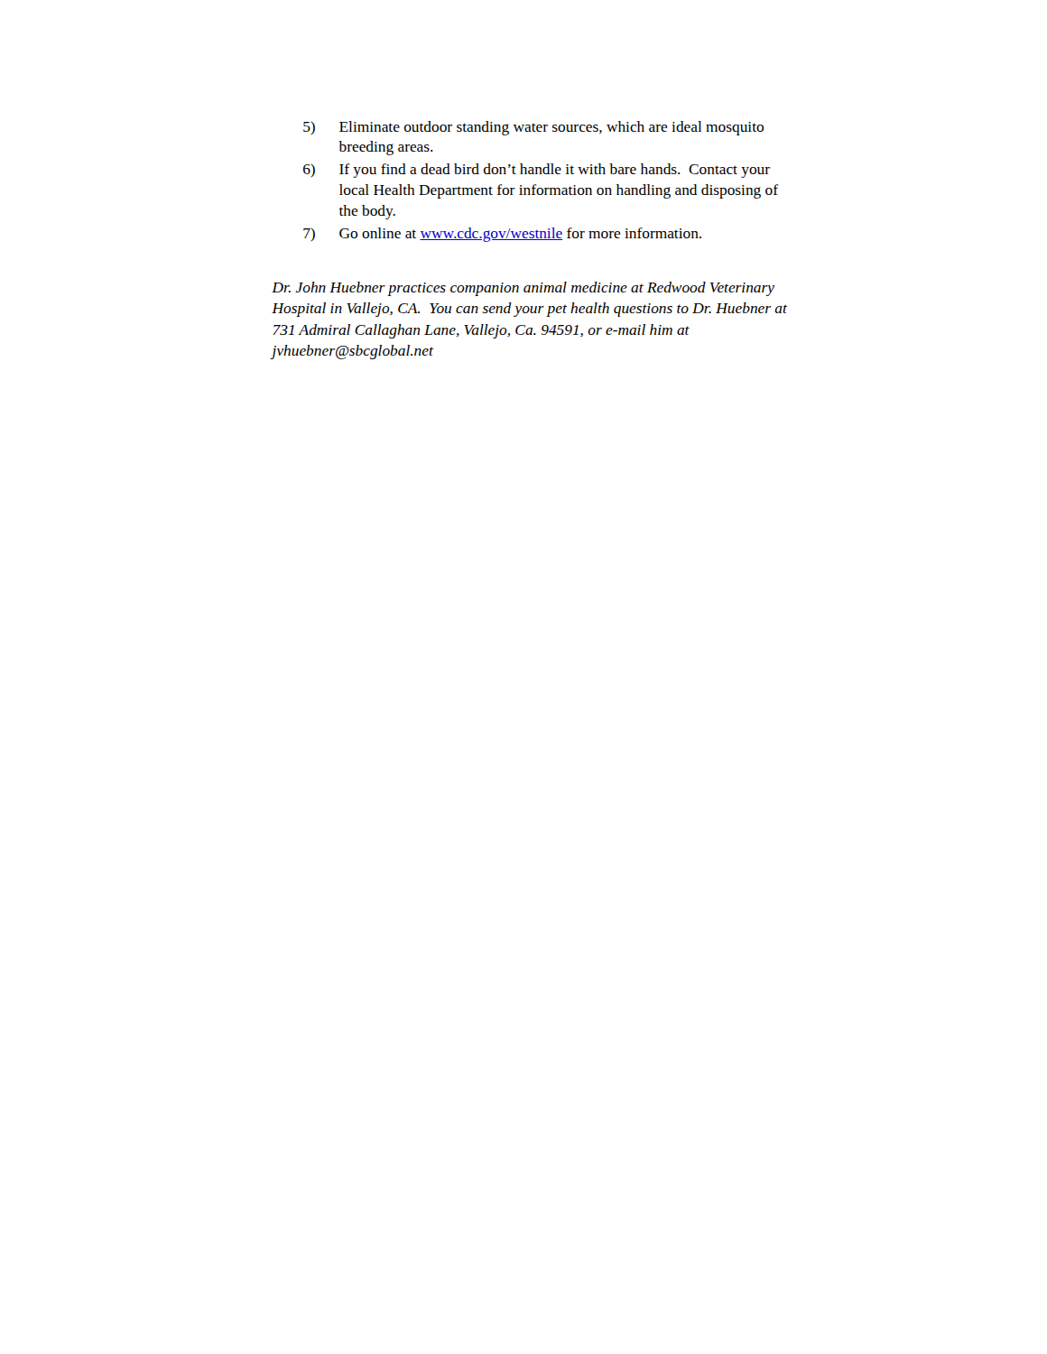5) Eliminate outdoor standing water sources, which are ideal mosquito breeding areas.
6) If you find a dead bird don’t handle it with bare hands. Contact your local Health Department for information on handling and disposing of the body.
7) Go online at www.cdc.gov/westnile for more information.
Dr. John Huebner practices companion animal medicine at Redwood Veterinary Hospital in Vallejo, CA. You can send your pet health questions to Dr. Huebner at 731 Admiral Callaghan Lane, Vallejo, Ca. 94591, or e-mail him at jvhuebner@sbcglobal.net